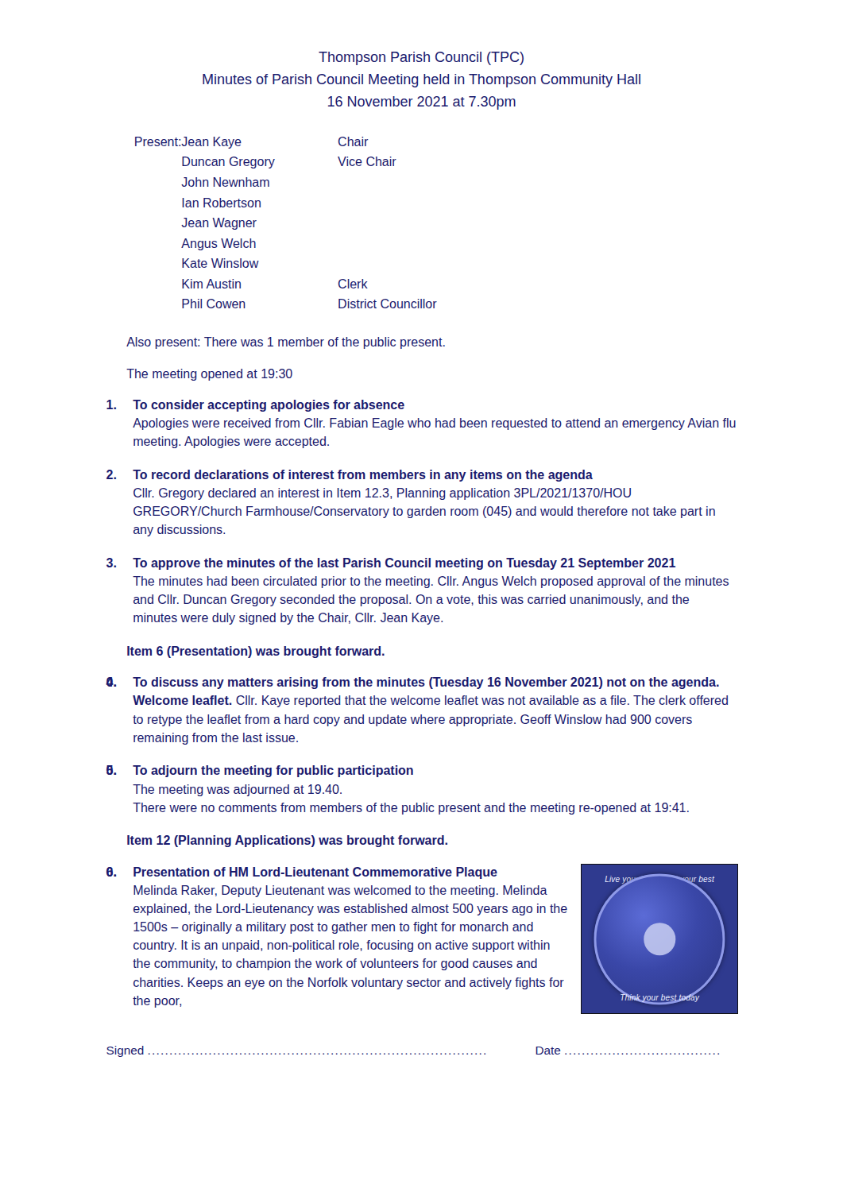Thompson Parish Council (TPC)
Minutes of Parish Council Meeting held in Thompson Community Hall
16 November 2021 at 7.30pm
| Present: | Jean Kaye | Chair |
| | Duncan Gregory | Vice Chair |
| | John Newnham | |
| | Ian Robertson | |
| | Jean Wagner | |
| | Angus Welch | |
| | Kate Winslow | |
| | Kim Austin | Clerk |
| | Phil Cowen | District Councillor |
Also present: There was 1 member of the public present.
The meeting opened at 19:30
To consider accepting apologies for absence
Apologies were received from Cllr. Fabian Eagle who had been requested to attend an emergency Avian flu meeting. Apologies were accepted.
To record declarations of interest from members in any items on the agenda
Cllr. Gregory declared an interest in Item 12.3, Planning application 3PL/2021/1370/HOU GREGORY/Church Farmhouse/Conservatory to garden room (045) and would therefore not take part in any discussions.
To approve the minutes of the last Parish Council meeting on Tuesday 21 September 2021
The minutes had been circulated prior to the meeting. Cllr. Angus Welch proposed approval of the minutes and Cllr. Duncan Gregory seconded the proposal. On a vote, this was carried unanimously, and the minutes were duly signed by the Chair, Cllr. Jean Kaye.
Item 6 (Presentation) was brought forward.
4. To discuss any matters arising from the minutes (Tuesday 16 November 2021) not on the agenda.
Welcome leaflet. Cllr. Kaye reported that the welcome leaflet was not available as a file. The clerk offered to retype the leaflet from a hard copy and update where appropriate. Geoff Winslow had 900 covers remaining from the last issue.
5. To adjourn the meeting for public participation
The meeting was adjourned at 19.40.
There were no comments from members of the public present and the meeting re-opened at 19:41.
Item 12 (Planning Applications) was brought forward.
Live your best & act your best
Think your best today
6. Presentation of HM Lord-Lieutenant Commemorative Plaque
Melinda Raker, Deputy Lieutenant was welcomed to the meeting. Melinda explained, the Lord-Lieutenancy was established almost 500 years ago in the 1500s – originally a military post to gather men to fight for monarch and country. It is an unpaid, non-political role, focusing on active support within the community, to champion the work of volunteers for good causes and charities. Keeps an eye on the Norfolk voluntary sector and actively fights for the poor,
Signed ..............................................................................
Date ....................................